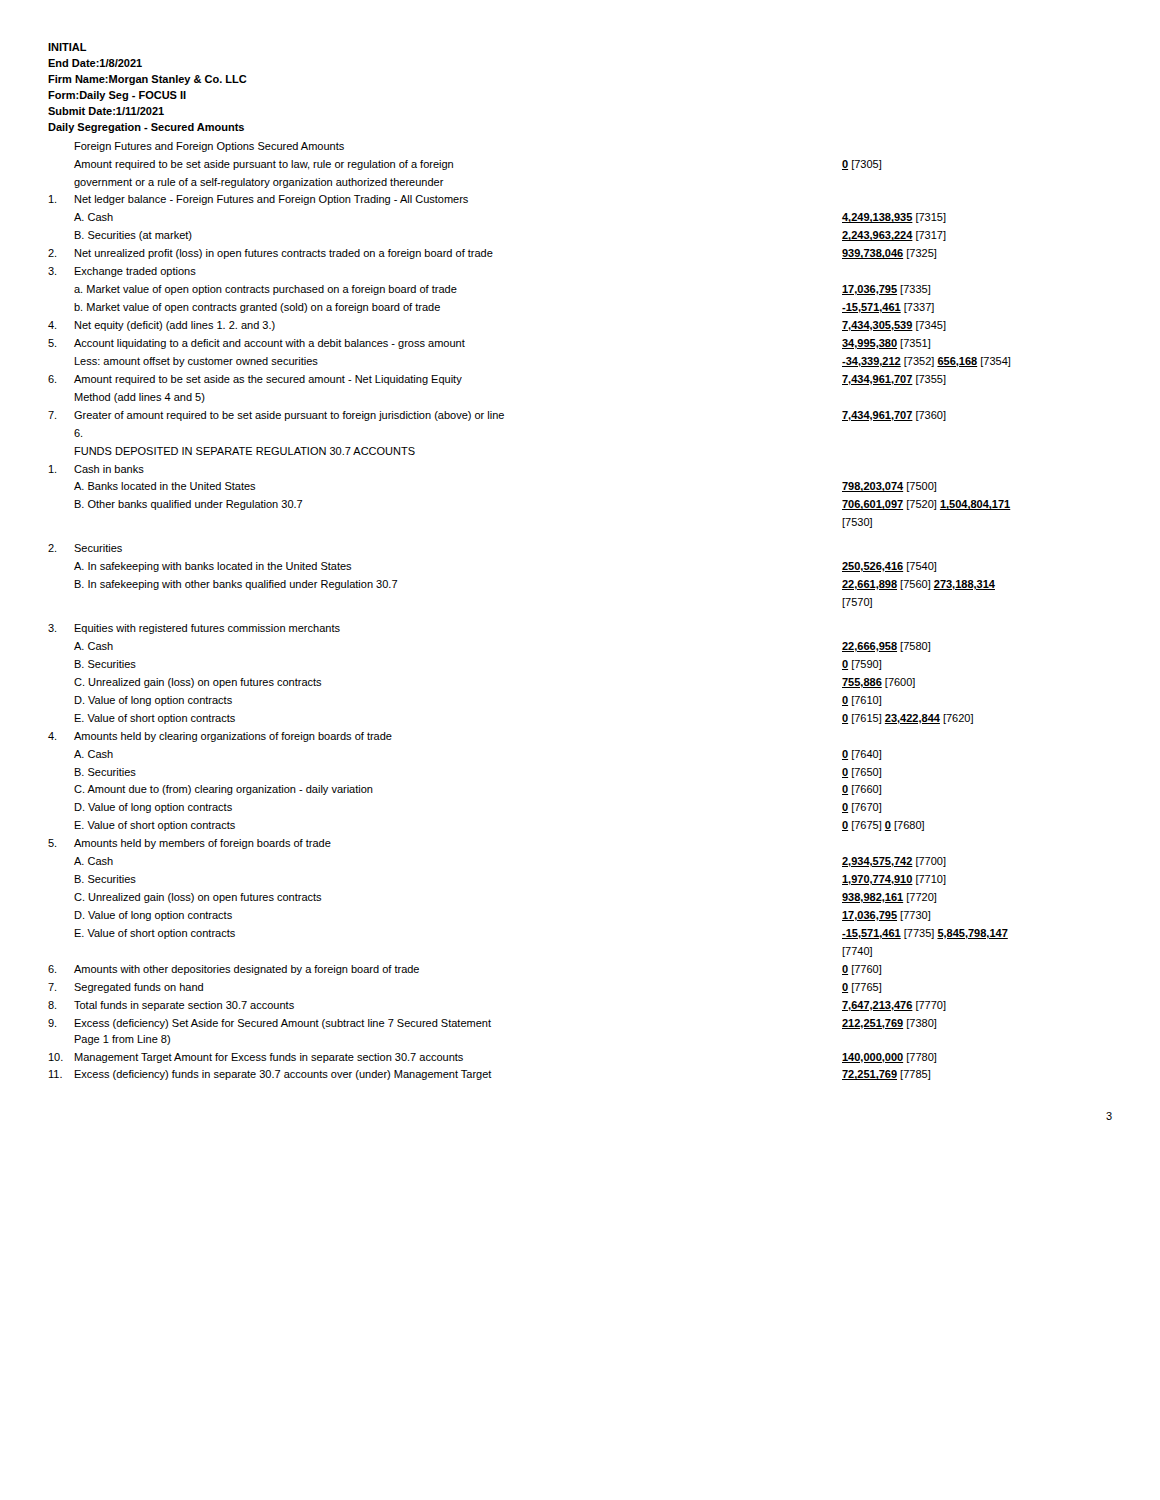INITIAL
End Date:1/8/2021
Firm Name:Morgan Stanley & Co. LLC
Form:Daily Seg - FOCUS II
Submit Date:1/11/2021
Daily Segregation - Secured Amounts
| | Foreign Futures and Foreign Options Secured Amounts | |
| | Amount required to be set aside pursuant to law, rule or regulation of a foreign | 0 [7305] |
| | government or a rule of a self-regulatory organization authorized thereunder | |
| 1. | Net ledger balance - Foreign Futures and Foreign Option Trading - All Customers | |
| | A. Cash | 4,249,138,935 [7315] |
| | B. Securities (at market) | 2,243,963,224 [7317] |
| 2. | Net unrealized profit (loss) in open futures contracts traded on a foreign board of trade | 939,738,046 [7325] |
| 3. | Exchange traded options | |
| | a. Market value of open option contracts purchased on a foreign board of trade | 17,036,795 [7335] |
| | b. Market value of open contracts granted (sold) on a foreign board of trade | -15,571,461 [7337] |
| 4. | Net equity (deficit) (add lines 1. 2. and 3.) | 7,434,305,539 [7345] |
| 5. | Account liquidating to a deficit and account with a debit balances - gross amount | 34,995,380 [7351] |
| | Less: amount offset by customer owned securities | -34,339,212 [7352] 656,168 [7354] |
| 6. | Amount required to be set aside as the secured amount - Net Liquidating Equity | 7,434,961,707 [7355] |
| | Method (add lines 4 and 5) | |
| 7. | Greater of amount required to be set aside pursuant to foreign jurisdiction (above) or line | 7,434,961,707 [7360] |
| | 6. | |
| | FUNDS DEPOSITED IN SEPARATE REGULATION 30.7 ACCOUNTS | |
| 1. | Cash in banks | |
| | A. Banks located in the United States | 798,203,074 [7500] |
| | B. Other banks qualified under Regulation 30.7 | 706,601,097 [7520] 1,504,804,171 |
| | | [7530] |
| 2. | Securities | |
| | A. In safekeeping with banks located in the United States | 250,526,416 [7540] |
| | B. In safekeeping with other banks qualified under Regulation 30.7 | 22,661,898 [7560] 273,188,314 |
| | | [7570] |
| 3. | Equities with registered futures commission merchants | |
| | A. Cash | 22,666,958 [7580] |
| | B. Securities | 0 [7590] |
| | C. Unrealized gain (loss) on open futures contracts | 755,886 [7600] |
| | D. Value of long option contracts | 0 [7610] |
| | E. Value of short option contracts | 0 [7615] 23,422,844 [7620] |
| 4. | Amounts held by clearing organizations of foreign boards of trade | |
| | A. Cash | 0 [7640] |
| | B. Securities | 0 [7650] |
| | C. Amount due to (from) clearing organization - daily variation | 0 [7660] |
| | D. Value of long option contracts | 0 [7670] |
| | E. Value of short option contracts | 0 [7675] 0 [7680] |
| 5. | Amounts held by members of foreign boards of trade | |
| | A. Cash | 2,934,575,742 [7700] |
| | B. Securities | 1,970,774,910 [7710] |
| | C. Unrealized gain (loss) on open futures contracts | 938,982,161 [7720] |
| | D. Value of long option contracts | 17,036,795 [7730] |
| | E. Value of short option contracts | -15,571,461 [7735] 5,845,798,147 |
| | | [7740] |
| 6. | Amounts with other depositories designated by a foreign board of trade | 0 [7760] |
| 7. | Segregated funds on hand | 0 [7765] |
| 8. | Total funds in separate section 30.7 accounts | 7,647,213,476 [7770] |
| 9. | Excess (deficiency) Set Aside for Secured Amount (subtract line 7 Secured Statement Page 1 from Line 8) | 212,251,769 [7380] |
| 10. | Management Target Amount for Excess funds in separate section 30.7 accounts | 140,000,000 [7780] |
| 11. | Excess (deficiency) funds in separate 30.7 accounts over (under) Management Target | 72,251,769 [7785] |
3